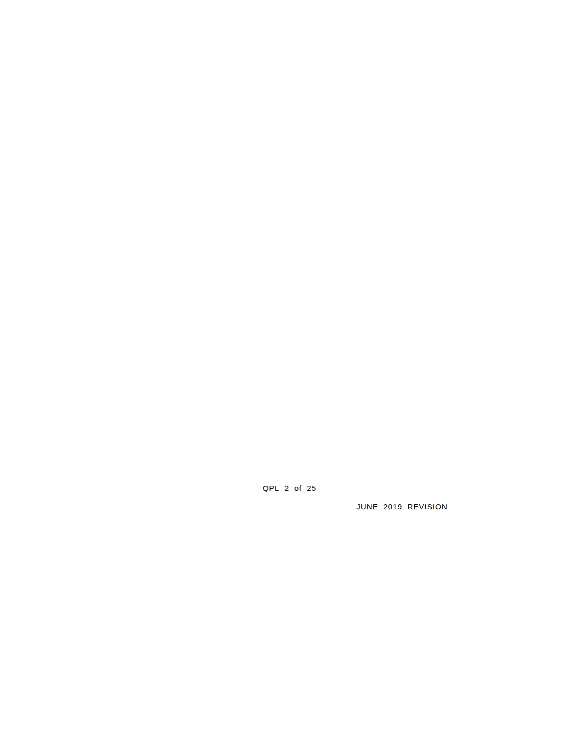QPL 2 of 25
JUNE 2019 REVISION